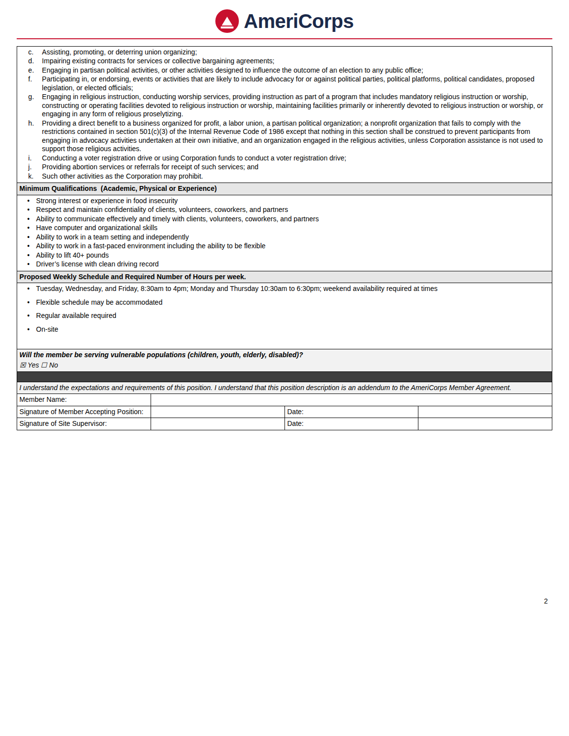AmeriCorps
| c. Assisting, promoting, or deterring union organizing; d. Impairing existing contracts for services or collective bargaining agreements; e. Engaging in partisan political activities, or other activities designed to influence the outcome of an election to any public office; f. Participating in, or endorsing, events or activities that are likely to include advocacy for or against political parties, political platforms, political candidates, proposed legislation, or elected officials; g. Engaging in religious instruction, conducting worship services, providing instruction as part of a program that includes mandatory religious instruction or worship, constructing or operating facilities devoted to religious instruction or worship, maintaining facilities primarily or inherently devoted to religious instruction or worship, or engaging in any form of religious proselytizing. h. Providing a direct benefit to a business organized for profit, a labor union, a partisan political organization; a nonprofit organization that fails to comply with the restrictions contained in section 501(c)(3) of the Internal Revenue Code of 1986 except that nothing in this section shall be construed to prevent participants from engaging in advocacy activities undertaken at their own initiative, and an organization engaged in the religious activities, unless Corporation assistance is not used to support those religious activities. i. Conducting a voter registration drive or using Corporation funds to conduct a voter registration drive; j. Providing abortion services or referrals for receipt of such services; and k. Such other activities as the Corporation may prohibit. |
| Minimum Qualifications (Academic, Physical or Experience) |
| Strong interest or experience in food insecurity Respect and maintain confidentiality of clients, volunteers, coworkers, and partners Ability to communicate effectively and timely with clients, volunteers, coworkers, and partners Have computer and organizational skills Ability to work in a team setting and independently Ability to work in a fast-paced environment including the ability to be flexible Ability to lift 40+ pounds Driver’s license with clean driving record |
| Proposed Weekly Schedule and Required Number of Hours per week. |
| Tuesday, Wednesday, and Friday, 8:30am to 4pm; Monday and Thursday 10:30am to 6:30pm; weekend availability required at times Flexible schedule may be accommodated Regular available required On-site |
| Will the member be serving vulnerable populations (children, youth, elderly, disabled)? ☒ Yes ☐ No |
| I understand the expectations and requirements of this position. I understand that this position description is an addendum to the AmeriCorps Member Agreement. |
| Member Name: | |
| Signature of Member Accepting Position: | | Date: | |
| Signature of Site Supervisor: | | Date: | |
2